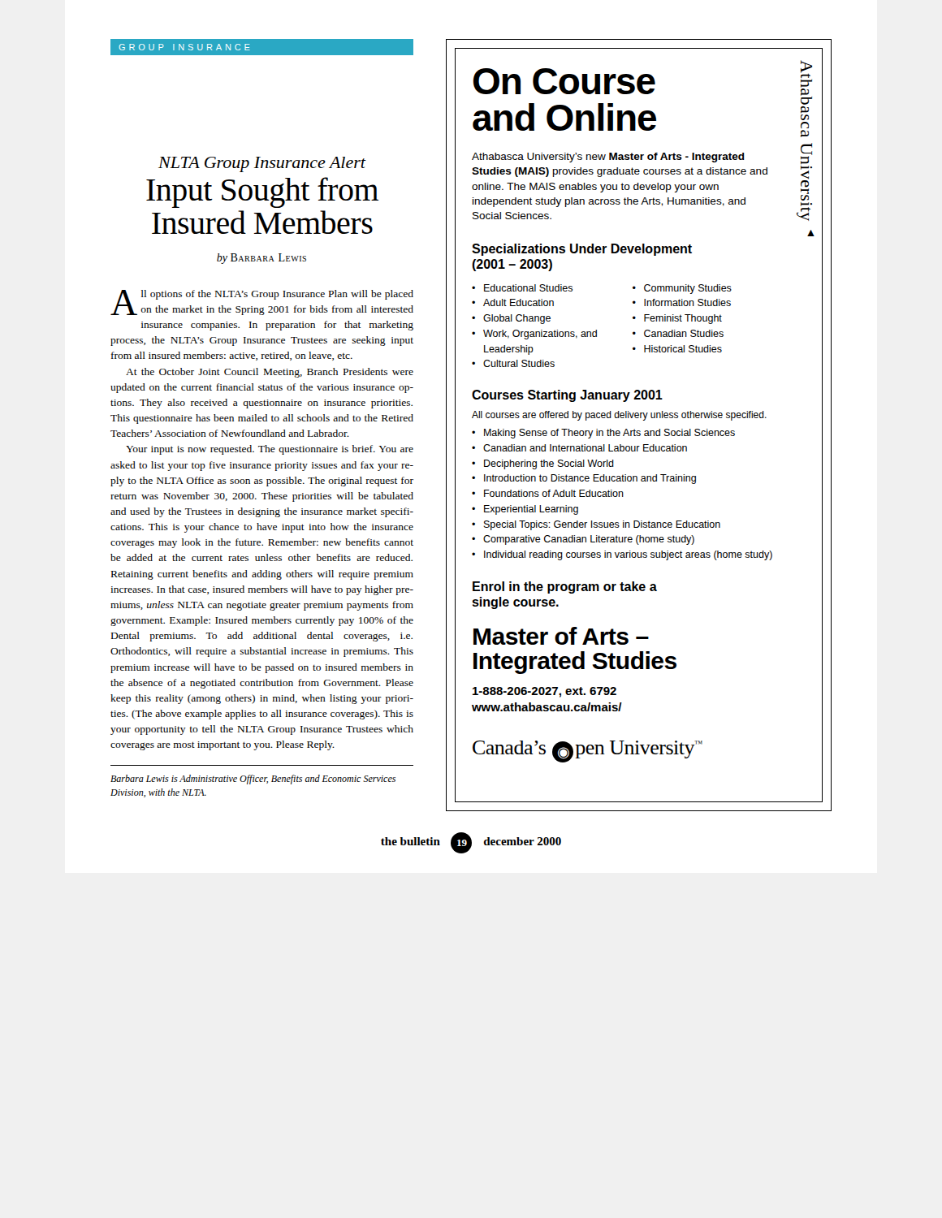Group Insurance
NLTA Group Insurance Alert
Input Sought from
Insured Members
by Barbara Lewis
All options of the NLTA’s Group Insurance Plan will be placed on the market in the Spring 2001 for bids from all interested insurance companies. In preparation for that marketing process, the NLTA’s Group Insurance Trustees are seeking input from all insured members: active, retired, on leave, etc.
At the October Joint Council Meeting, Branch Presidents were updated on the current financial status of the various insurance options. They also received a questionnaire on insurance priorities. This questionnaire has been mailed to all schools and to the Retired Teachers’ Association of Newfoundland and Labrador.
Your input is now requested. The questionnaire is brief. You are asked to list your top five insurance priority issues and fax your reply to the NLTA Office as soon as possible. The original request for return was November 30, 2000. These priorities will be tabulated and used by the Trustees in designing the insurance market specifications. This is your chance to have input into how the insurance coverages may look in the future. Remember: new benefits cannot be added at the current rates unless other benefits are reduced. Retaining current benefits and adding others will require premium increases. In that case, insured members will have to pay higher premiums, unless NLTA can negotiate greater premium payments from government. Example: Insured members currently pay 100% of the Dental premiums. To add additional dental coverages, i.e. Orthodontics, will require a substantial increase in premiums. This premium increase will have to be passed on to insured members in the absence of a negotiated contribution from Government. Please keep this reality (among others) in mind, when listing your priorities. (The above example applies to all insurance coverages). This is your opportunity to tell the NLTA Group Insurance Trustees which coverages are most important to you. Please Reply.
Barbara Lewis is Administrative Officer, Benefits and Economic Services Division, with the NLTA.
Athabasca University ▲
On Course
and Online
Athabasca University’s new Master of Arts - Integrated Studies (MAIS) provides graduate courses at a distance and online. The MAIS enables you to develop your own independent study plan across the Arts, Humanities, and Social Sciences.
Specializations Under Development
(2001 – 2003)
Educational Studies
Adult Education
Global Change
Work, Organizations, and Leadership
Cultural Studies
Community Studies
Information Studies
Feminist Thought
Canadian Studies
Historical Studies
Courses Starting January 2001
All courses are offered by paced delivery unless otherwise specified.
Making Sense of Theory in the Arts and Social Sciences
Canadian and International Labour Education
Deciphering the Social World
Introduction to Distance Education and Training
Foundations of Adult Education
Experiential Learning
Special Topics: Gender Issues in Distance Education
Comparative Canadian Literature (home study)
Individual reading courses in various subject areas (home study)
Enrol in the program or take a
single course.
Master of Arts –
Integrated Studies
1-888-206-2027, ext. 6792
www.athabascau.ca/mais/
Canada’s ◉pen University™
the bulletin 19 december 2000